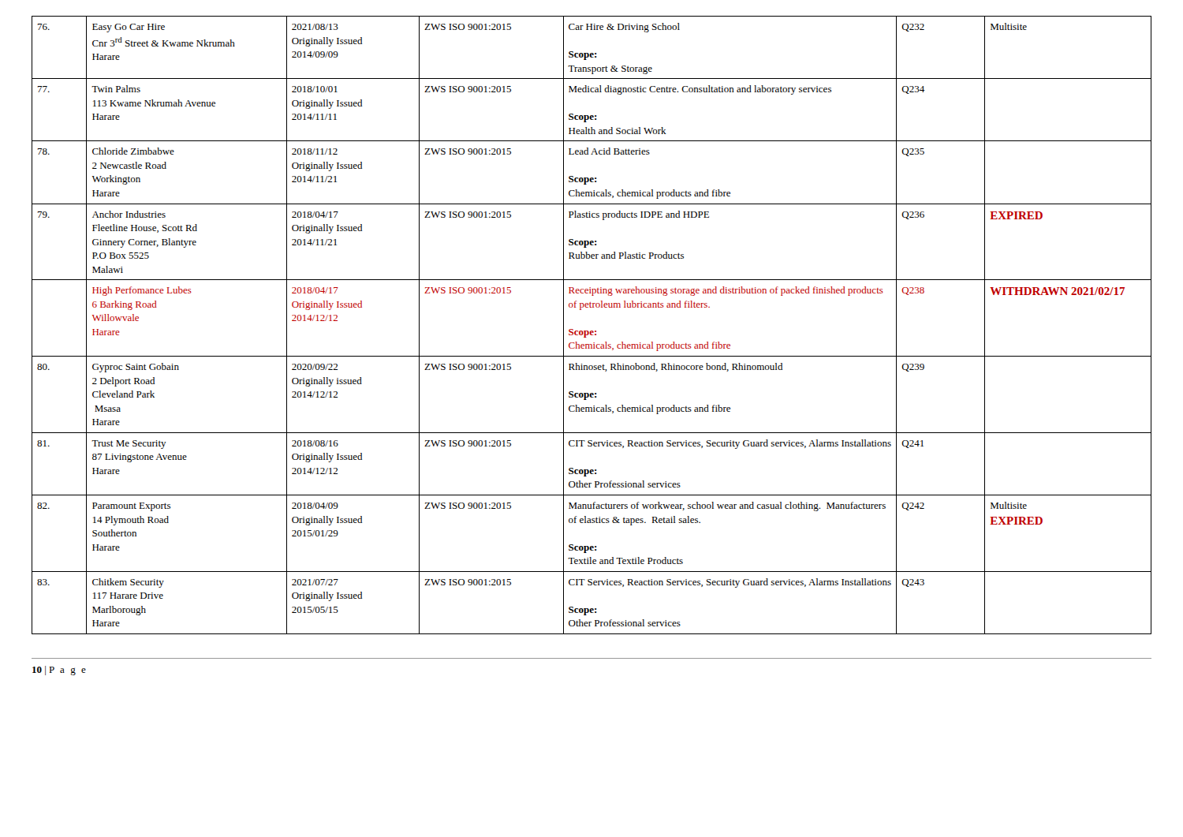| 76. | Easy Go Car Hire Cnr 3 rd Street & Kwame Nkrumah Harare | 2021/08/13 Originally Issued 2014/09/09 | ZWS ISO 9001:2015 | Car Hire & Driving School Scope: Transport & Storage | Q232 | Multisite |
| 77. | Twin Palms 113 Kwame Nkrumah Avenue Harare | 2018/10/01 Originally Issued 2014/11/11 | ZWS ISO 9001:2015 | Medical diagnostic Centre. Consultation and laboratory services Scope: Health and Social Work | Q234 | |
| 78. | Chloride Zimbabwe 2 Newcastle Road Workington Harare | 2018/11/12 Originally Issued 2014/11/21 | ZWS ISO 9001:2015 | Lead Acid Batteries Scope: Chemicals, chemical products and fibre | Q235 | |
| 79. | Anchor Industries Fleetline House, Scott Rd Ginnery Corner, Blantyre P.O Box 5525 Malawi | 2018/04/17 Originally Issued 2014/11/21 | ZWS ISO 9001:2015 | Plastics products IDPE and HDPE Scope: Rubber and Plastic Products | Q236 | EXPIRED |
| | High Perfomance Lubes 6 Barking Road Willowvale Harare | 2018/04/17 Originally Issued 2014/12/12 | ZWS ISO 9001:2015 | Receipting warehousing storage and distribution of packed finished products of petroleum lubricants and filters. Scope: Chemicals, chemical products and fibre | Q238 | WITHDRAWN 2021/02/17 |
| 80. | Gyproc Saint Gobain 2 Delport Road Cleveland Park Msasa Harare | 2020/09/22 Originally issued 2014/12/12 | ZWS ISO 9001:2015 | Rhinoset, Rhinobond, Rhinocore bond, Rhinomould Scope: Chemicals, chemical products and fibre | Q239 | |
| 81. | Trust Me Security 87 Livingstone Avenue Harare | 2018/08/16 Originally Issued 2014/12/12 | ZWS ISO 9001:2015 | CIT Services, Reaction Services, Security Guard services, Alarms Installations Scope: Other Professional services | Q241 | |
| 82. | Paramount Exports 14 Plymouth Road Southerton Harare | 2018/04/09 Originally Issued 2015/01/29 | ZWS ISO 9001:2015 | Manufacturers of workwear, school wear and casual clothing. Manufacturers of elastics & tapes. Retail sales. Scope: Textile and Textile Products | Q242 | Multisite EXPIRED |
| 83. | Chitkem Security 117 Harare Drive Marlborough Harare | 2021/07/27 Originally Issued 2015/05/15 | ZWS ISO 9001:2015 | CIT Services, Reaction Services, Security Guard services, Alarms Installations Scope: Other Professional services | Q243 | |
10 | P a g e